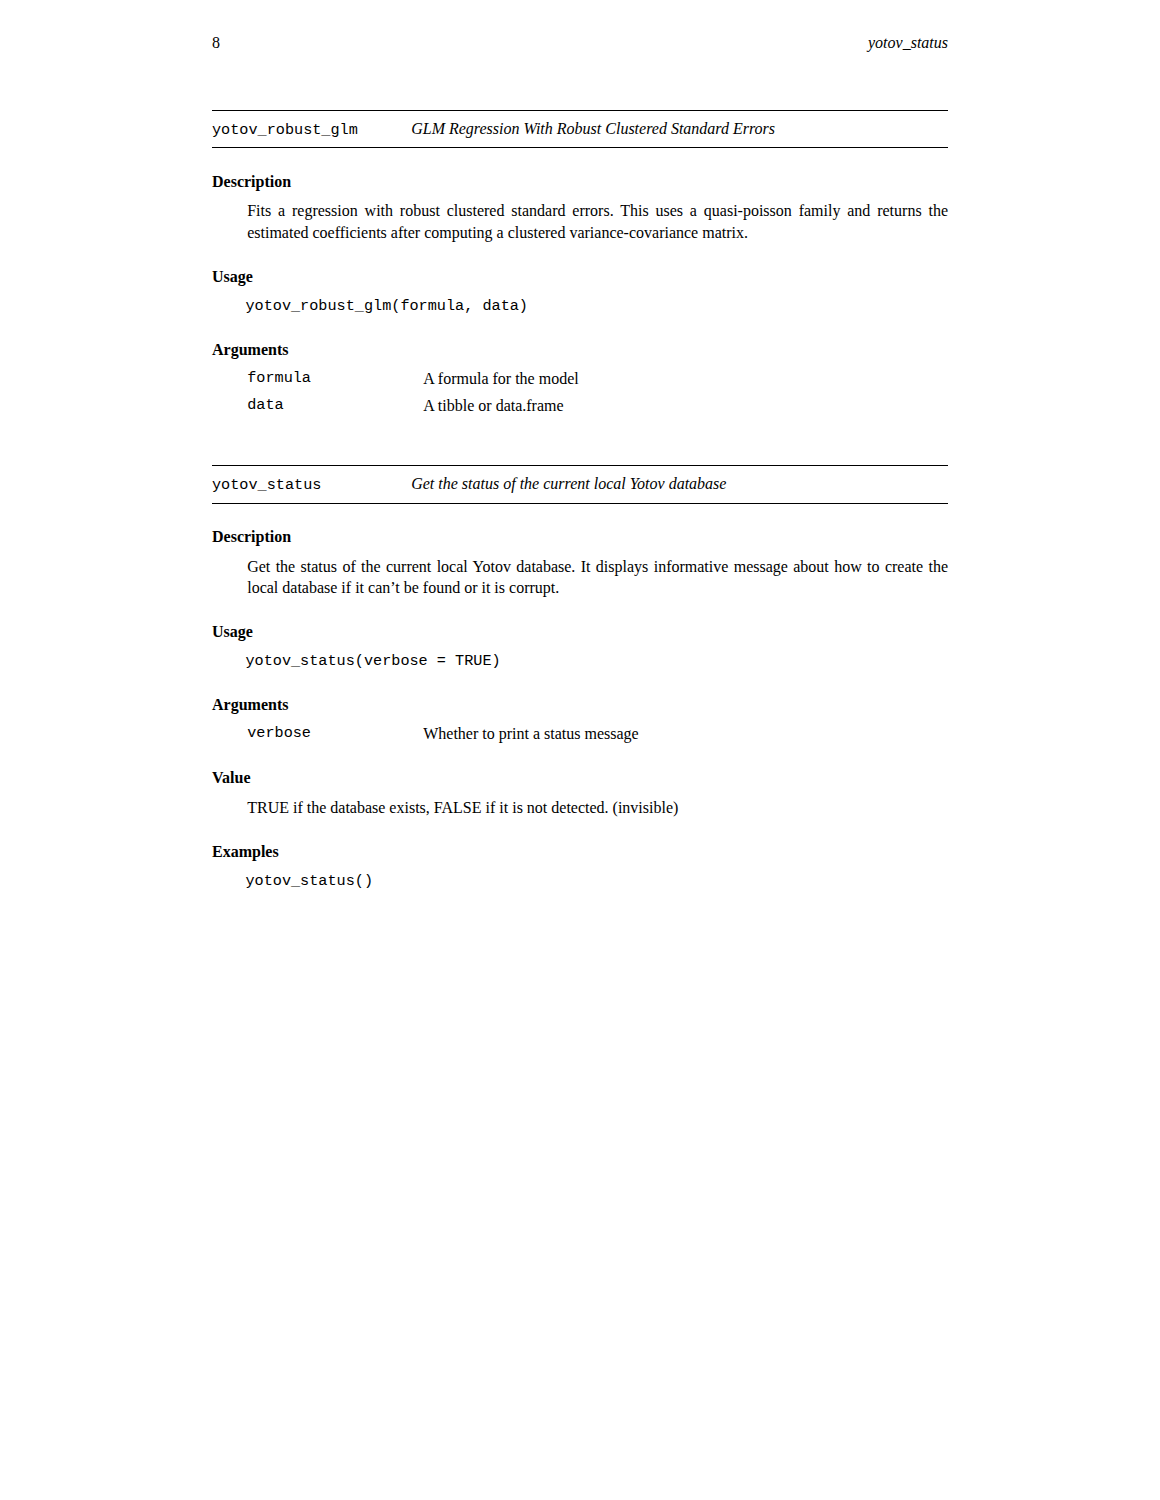8 yotov_status
yotov_robust_glm GLM Regression With Robust Clustered Standard Errors
Description
Fits a regression with robust clustered standard errors. This uses a quasi-poisson family and returns the estimated coefficients after computing a clustered variance-covariance matrix.
Usage
yotov_robust_glm(formula, data)
Arguments
formula
A formula for the model
data
A tibble or data.frame
yotov_status Get the status of the current local Yotov database
Description
Get the status of the current local Yotov database. It displays informative message about how to create the local database if it can’t be found or it is corrupt.
Usage
yotov_status(verbose = TRUE)
Arguments
verbose
Whether to print a status message
Value
TRUE if the database exists, FALSE if it is not detected. (invisible)
Examples
yotov_status()